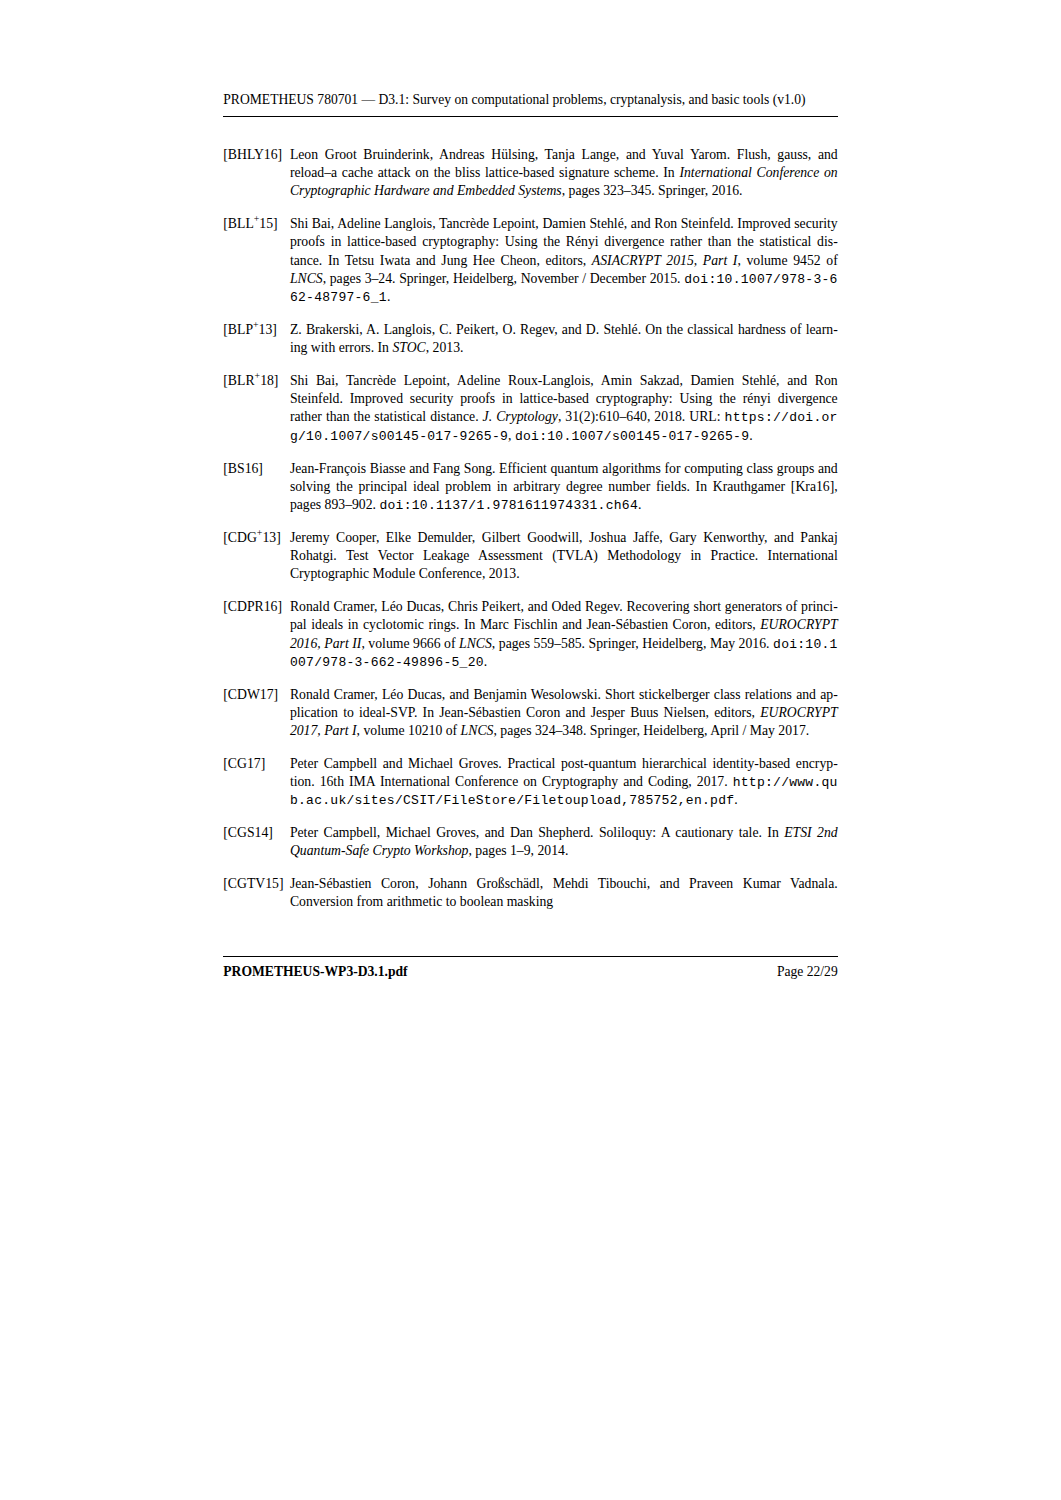PROMETHEUS 780701 — D3.1: Survey on computational problems, cryptanalysis, and basic tools (v1.0)
[BHLY16]
Leon Groot Bruinderink, Andreas Hülsing, Tanja Lange, and Yuval Yarom. Flush, gauss, and reload–a cache attack on the bliss lattice-based signature scheme. In International Conference on Cryptographic Hardware and Embedded Systems, pages 323–345. Springer, 2016.
[BLL+15]
Shi Bai, Adeline Langlois, Tancrède Lepoint, Damien Stehlé, and Ron Steinfeld. Improved security proofs in lattice-based cryptography: Using the Rényi divergence rather than the statistical distance. In Tetsu Iwata and Jung Hee Cheon, editors, ASIACRYPT 2015, Part I, volume 9452 of LNCS, pages 3–24. Springer, Heidelberg, November / December 2015. doi:10.1007/978-3-662-48797-6_1.
[BLP+13]
Z. Brakerski, A. Langlois, C. Peikert, O. Regev, and D. Stehlé. On the classical hardness of learning with errors. In STOC, 2013.
[BLR+18]
Shi Bai, Tancrède Lepoint, Adeline Roux-Langlois, Amin Sakzad, Damien Stehlé, and Ron Steinfeld. Improved security proofs in lattice-based cryptography: Using the rényi divergence rather than the statistical distance. J. Cryptology, 31(2):610–640, 2018. URL: https://doi.org/10.1007/s00145-017-9265-9, doi:10.1007/s00145-017-9265-9.
[BS16]
Jean-François Biasse and Fang Song. Efficient quantum algorithms for computing class groups and solving the principal ideal problem in arbitrary degree number fields. In Krauthgamer [Kra16], pages 893–902. doi:10.1137/1.9781611974331.ch64.
[CDG+13]
Jeremy Cooper, Elke Demulder, Gilbert Goodwill, Joshua Jaffe, Gary Kenworthy, and Pankaj Rohatgi. Test Vector Leakage Assessment (TVLA) Methodology in Practice. International Cryptographic Module Conference, 2013.
[CDPR16]
Ronald Cramer, Léo Ducas, Chris Peikert, and Oded Regev. Recovering short generators of principal ideals in cyclotomic rings. In Marc Fischlin and Jean-Sébastien Coron, editors, EUROCRYPT 2016, Part II, volume 9666 of LNCS, pages 559–585. Springer, Heidelberg, May 2016. doi:10.1007/978-3-662-49896-5_20.
[CDW17]
Ronald Cramer, Léo Ducas, and Benjamin Wesolowski. Short stickelberger class relations and application to ideal-SVP. In Jean-Sébastien Coron and Jesper Buus Nielsen, editors, EUROCRYPT 2017, Part I, volume 10210 of LNCS, pages 324–348. Springer, Heidelberg, April / May 2017.
[CG17]
Peter Campbell and Michael Groves. Practical post-quantum hierarchical identity-based encryption. 16th IMA International Conference on Cryptography and Coding, 2017. http://www.qub.ac.uk/sites/CSIT/FileStore/Filetoupload,785752,en.pdf.
[CGS14]
Peter Campbell, Michael Groves, and Dan Shepherd. Soliloquy: A cautionary tale. In ETSI 2nd Quantum-Safe Crypto Workshop, pages 1–9, 2014.
[CGTV15]
Jean-Sébastien Coron, Johann Großschädl, Mehdi Tibouchi, and Praveen Kumar Vadnala. Conversion from arithmetic to boolean masking
PROMETHEUS-WP3-D3.1.pdf
Page 22/29